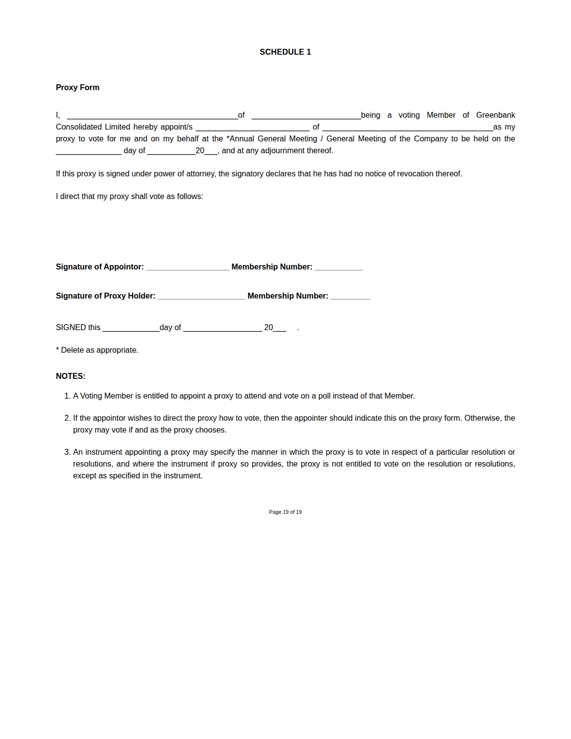SCHEDULE 1
Proxy Form
I, _______________________________________of _________________________being a voting Member of Greenbank Consolidated Limited hereby appoint/s __________________________ of _______________________________________as my proxy to vote for me and on my behalf at the *Annual General Meeting / General Meeting of the Company to be held on the _______________ day of ___________20___, and at any adjournment thereof.
If this proxy is signed under power of attorney, the signatory declares that he has had no notice of revocation thereof.
I direct that my proxy shall vote as follows:
Signature of Appointor: ___________________ Membership Number: ___________
Signature of Proxy Holder: ____________________ Membership Number: _________
SIGNED this _____________day of __________________ 20___ .
* Delete as appropriate.
NOTES:
A Voting Member is entitled to appoint a proxy to attend and vote on a poll instead of that Member.
If the appointor wishes to direct the proxy how to vote, then the appointer should indicate this on the proxy form. Otherwise, the proxy may vote if and as the proxy chooses.
An instrument appointing a proxy may specify the manner in which the proxy is to vote in respect of a particular resolution or resolutions, and where the instrument if proxy so provides, the proxy is not entitled to vote on the resolution or resolutions, except as specified in the instrument.
Page 19 of 19